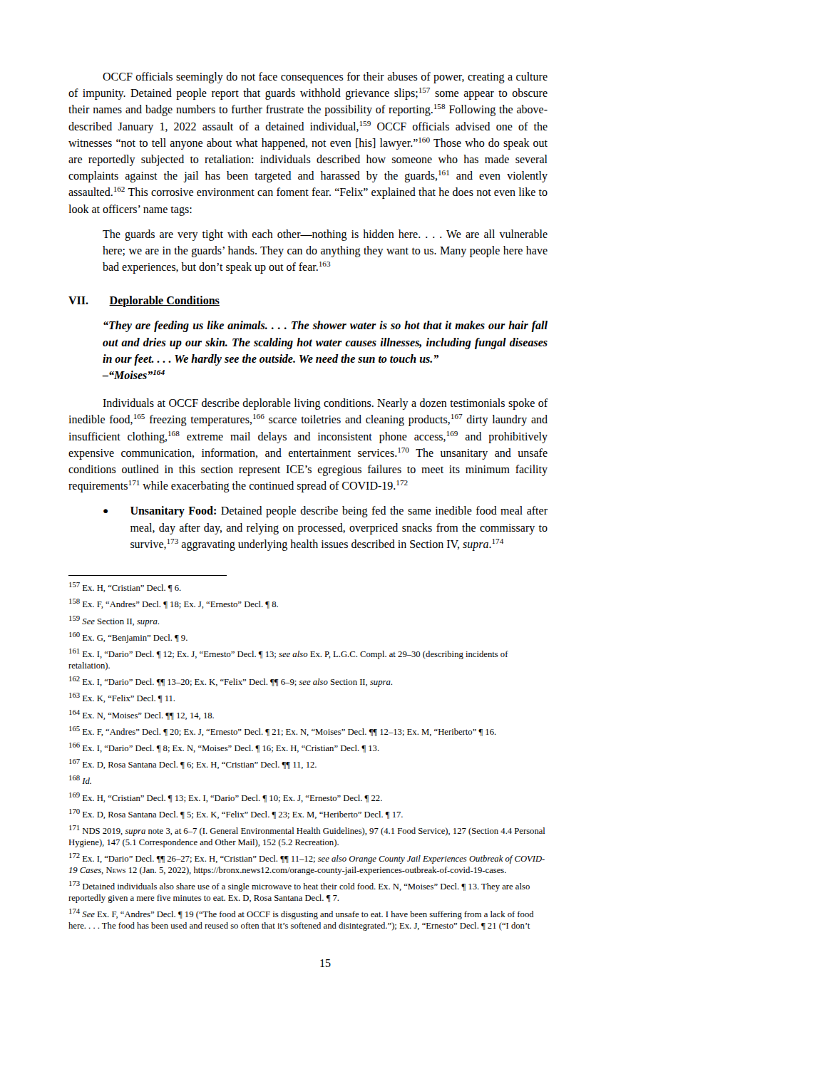OCCF officials seemingly do not face consequences for their abuses of power, creating a culture of impunity. Detained people report that guards withhold grievance slips;157 some appear to obscure their names and badge numbers to further frustrate the possibility of reporting.158 Following the above-described January 1, 2022 assault of a detained individual,159 OCCF officials advised one of the witnesses “not to tell anyone about what happened, not even [his] lawyer.”160 Those who do speak out are reportedly subjected to retaliation: individuals described how someone who has made several complaints against the jail has been targeted and harassed by the guards,161 and even violently assaulted.162 This corrosive environment can foment fear. “Felix” explained that he does not even like to look at officers’ name tags:
The guards are very tight with each other—nothing is hidden here. . . . We are all vulnerable here; we are in the guards’ hands. They can do anything they want to us. Many people here have bad experiences, but don’t speak up out of fear.163
VII. Deplorable Conditions
“They are feeding us like animals. . . . The shower water is so hot that it makes our hair fall out and dries up our skin. The scalding hot water causes illnesses, including fungal diseases in our feet. . . . We hardly see the outside. We need the sun to touch us.”
–“Moises”164
Individuals at OCCF describe deplorable living conditions. Nearly a dozen testimonials spoke of inedible food,165 freezing temperatures,166 scarce toiletries and cleaning products,167 dirty laundry and insufficient clothing,168 extreme mail delays and inconsistent phone access,169 and prohibitively expensive communication, information, and entertainment services.170 The unsanitary and unsafe conditions outlined in this section represent ICE’s egregious failures to meet its minimum facility requirements171 while exacerbating the continued spread of COVID-19.172
Unsanitary Food: Detained people describe being fed the same inedible food meal after meal, day after day, and relying on processed, overpriced snacks from the commissary to survive,173 aggravating underlying health issues described in Section IV, supra.174
157 Ex. H, “Cristian” Decl. ¶ 6.
158 Ex. F, “Andres” Decl. ¶ 18; Ex. J, “Ernesto” Decl. ¶ 8.
159 See Section II, supra.
160 Ex. G, “Benjamin” Decl. ¶ 9.
161 Ex. I, “Dario” Decl. ¶ 12; Ex. J, “Ernesto” Decl. ¶ 13; see also Ex. P, L.G.C. Compl. at 29–30 (describing incidents of retaliation).
162 Ex. I, “Dario” Decl. ¶¶ 13–20; Ex. K, “Felix” Decl. ¶¶ 6–9; see also Section II, supra.
163 Ex. K, “Felix” Decl. ¶ 11.
164 Ex. N, “Moises” Decl. ¶¶ 12, 14, 18.
165 Ex. F, “Andres” Decl. ¶ 20; Ex. J, “Ernesto” Decl. ¶ 21; Ex. N, “Moises” Decl. ¶¶ 12–13; Ex. M, “Heriberto” ¶ 16.
166 Ex. I, “Dario” Decl. ¶ 8; Ex. N, “Moises” Decl. ¶ 16; Ex. H, “Cristian” Decl. ¶ 13.
167 Ex. D, Rosa Santana Decl. ¶ 6; Ex. H, “Cristian” Decl. ¶¶ 11, 12.
168 Id.
169 Ex. H, “Cristian” Decl. ¶ 13; Ex. I, “Dario” Decl. ¶ 10; Ex. J, “Ernesto” Decl. ¶ 22.
170 Ex. D, Rosa Santana Decl. ¶ 5; Ex. K, “Felix” Decl. ¶ 23; Ex. M, “Heriberto” Decl. ¶ 17.
171 NDS 2019, supra note 3, at 6–7 (I. General Environmental Health Guidelines), 97 (4.1 Food Service), 127 (Section 4.4 Personal Hygiene), 147 (5.1 Correspondence and Other Mail), 152 (5.2 Recreation).
172 Ex. I, “Dario” Decl. ¶¶ 26–27; Ex. H, “Cristian” Decl. ¶¶ 11–12; see also Orange County Jail Experiences Outbreak of COVID-19 Cases, News 12 (Jan. 5, 2022), https://bronx.news12.com/orange-county-jail-experiences-outbreak-of-covid-19-cases.
173 Detained individuals also share use of a single microwave to heat their cold food. Ex. N, “Moises” Decl. ¶ 13. They are also reportedly given a mere five minutes to eat. Ex. D, Rosa Santana Decl. ¶ 7.
174 See Ex. F, “Andres” Decl. ¶ 19 (“The food at OCCF is disgusting and unsafe to eat. I have been suffering from a lack of food here. . . . The food has been used and reused so often that it’s softened and disintegrated.”); Ex. J, “Ernesto” Decl. ¶ 21 (“I don’t
15